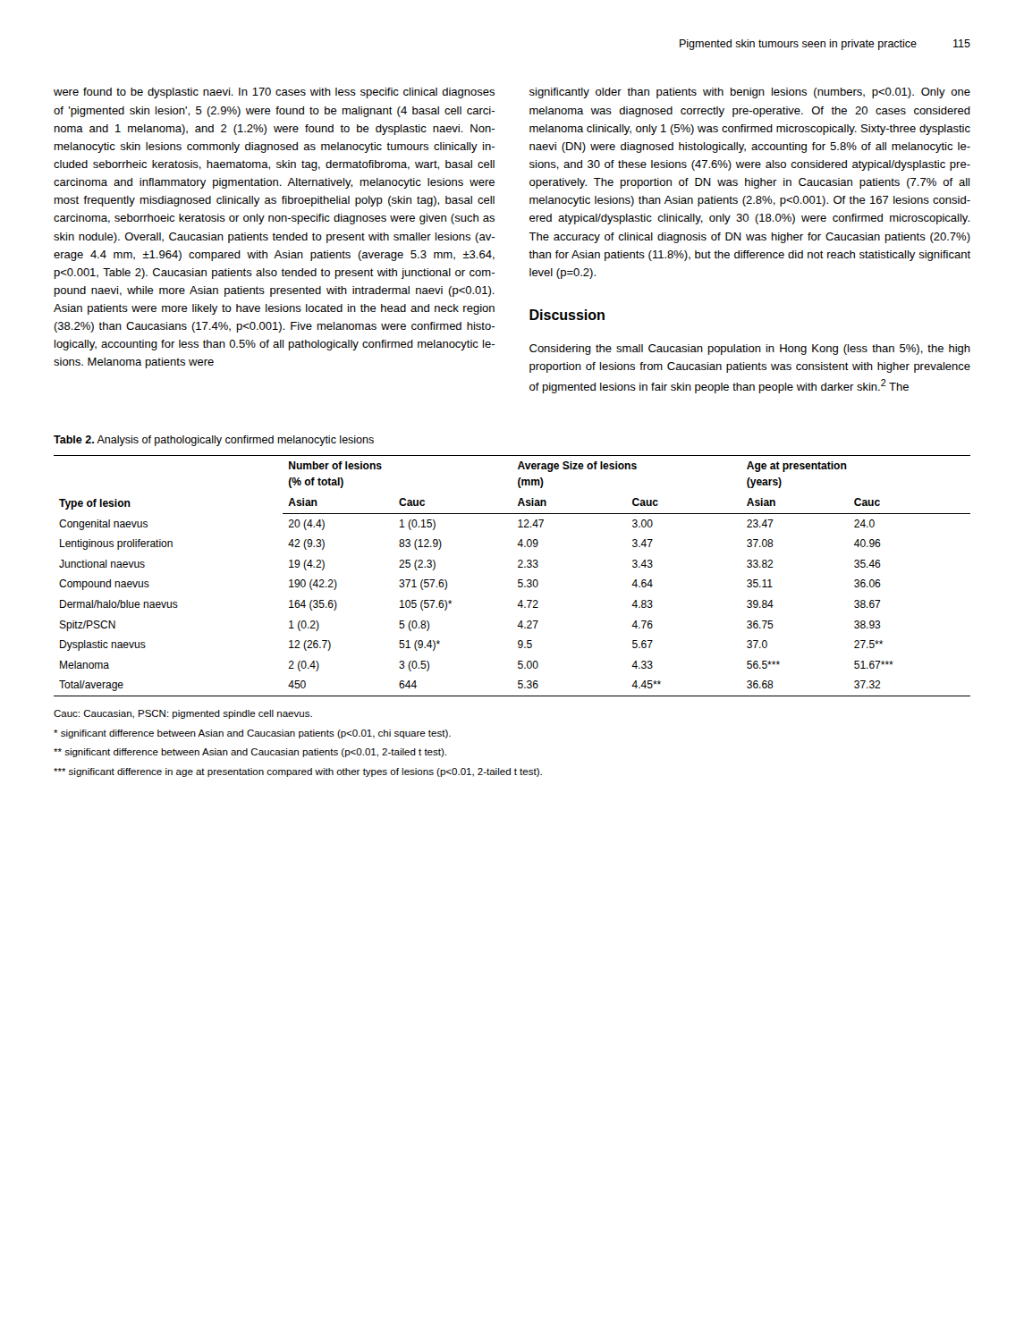Pigmented skin tumours seen in private practice 115
were found to be dysplastic naevi. In 170 cases with less specific clinical diagnoses of 'pigmented skin lesion', 5 (2.9%) were found to be malignant (4 basal cell carcinoma and 1 melanoma), and 2 (1.2%) were found to be dysplastic naevi. Non-melanocytic skin lesions commonly diagnosed as melanocytic tumours clinically included seborrheic keratosis, haematoma, skin tag, dermatofibroma, wart, basal cell carcinoma and inflammatory pigmentation. Alternatively, melanocytic lesions were most frequently misdiagnosed clinically as fibroepithelial polyp (skin tag), basal cell carcinoma, seborrhoeic keratosis or only non-specific diagnoses were given (such as skin nodule). Overall, Caucasian patients tended to present with smaller lesions (average 4.4 mm, ±1.964) compared with Asian patients (average 5.3 mm, ±3.64, p<0.001, Table 2). Caucasian patients also tended to present with junctional or compound naevi, while more Asian patients presented with intradermal naevi (p<0.01). Asian patients were more likely to have lesions located in the head and neck region (38.2%) than Caucasians (17.4%, p<0.001). Five melanomas were confirmed histologically, accounting for less than 0.5% of all pathologically confirmed melanocytic lesions. Melanoma patients were
significantly older than patients with benign lesions (numbers, p<0.01). Only one melanoma was diagnosed correctly pre-operative. Of the 20 cases considered melanoma clinically, only 1 (5%) was confirmed microscopically. Sixty-three dysplastic naevi (DN) were diagnosed histologically, accounting for 5.8% of all melanocytic lesions, and 30 of these lesions (47.6%) were also considered atypical/dysplastic preoperatively. The proportion of DN was higher in Caucasian patients (7.7% of all melanocytic lesions) than Asian patients (2.8%, p<0.001). Of the 167 lesions considered atypical/dysplastic clinically, only 30 (18.0%) were confirmed microscopically. The accuracy of clinical diagnosis of DN was higher for Caucasian patients (20.7%) than for Asian patients (11.8%), but the difference did not reach statistically significant level (p=0.2).
Discussion
Considering the small Caucasian population in Hong Kong (less than 5%), the high proportion of lesions from Caucasian patients was consistent with higher prevalence of pigmented lesions in fair skin people than people with darker skin.2 The
Table 2. Analysis of pathologically confirmed melanocytic lesions
| Type of lesion | Number of lesions (% of total) | Average Size of lesions (mm) | Age at presentation (years) |
| --- | --- | --- | --- |
| Asian | Cauc | Asian | Cauc | Asian | Cauc |
| Congenital naevus | 20 (4.4) | 1 (0.15) | 12.47 | 3.00 | 23.47 | 24.0 |
| Lentiginous proliferation | 42 (9.3) | 83 (12.9) | 4.09 | 3.47 | 37.08 | 40.96 |
| Junctional naevus | 19 (4.2) | 25 (2.3) | 2.33 | 3.43 | 33.82 | 35.46 |
| Compound naevus | 190 (42.2) | 371 (57.6) | 5.30 | 4.64 | 35.11 | 36.06 |
| Dermal/halo/blue naevus | 164 (35.6) | 105 (57.6)* | 4.72 | 4.83 | 39.84 | 38.67 |
| Spitz/PSCN | 1 (0.2) | 5 (0.8) | 4.27 | 4.76 | 36.75 | 38.93 |
| Dysplastic naevus | 12 (26.7) | 51 (9.4)* | 9.5 | 5.67 | 37.0 | 27.5** |
| Melanoma | 2 (0.4) | 3 (0.5) | 5.00 | 4.33 | 56.5*** | 51.67*** |
| Total/average | 450 | 644 | 5.36 | 4.45** | 36.68 | 37.32 |
Cauc: Caucasian, PSCN: pigmented spindle cell naevus.
* significant difference between Asian and Caucasian patients (p<0.01, chi square test).
** significant difference between Asian and Caucasian patients (p<0.01, 2-tailed t test).
*** significant difference in age at presentation compared with other types of lesions (p<0.01, 2-tailed t test).